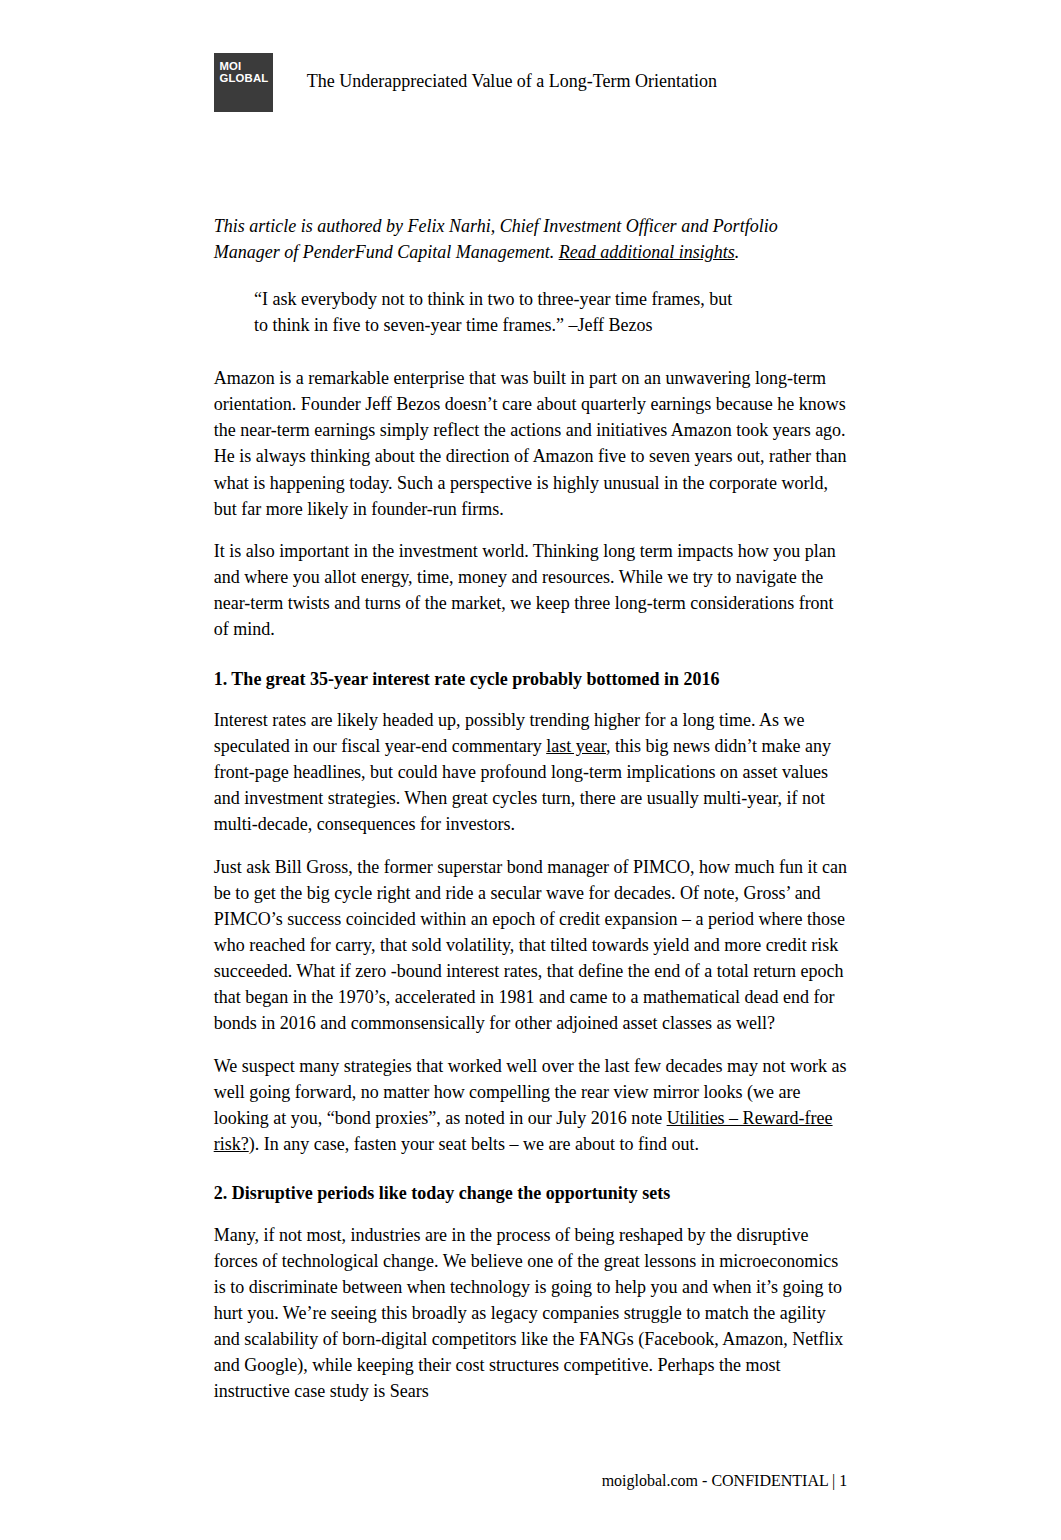MOI GLOBAL
The Underappreciated Value of a Long-Term Orientation
This article is authored by Felix Narhi, Chief Investment Officer and Portfolio Manager of PenderFund Capital Management. Read additional insights.
“I ask everybody not to think in two to three-year time frames, but to think in five to seven-year time frames.” –Jeff Bezos
Amazon is a remarkable enterprise that was built in part on an unwavering long-term orientation. Founder Jeff Bezos doesn’t care about quarterly earnings because he knows the near-term earnings simply reflect the actions and initiatives Amazon took years ago. He is always thinking about the direction of Amazon five to seven years out, rather than what is happening today. Such a perspective is highly unusual in the corporate world, but far more likely in founder-run firms.
It is also important in the investment world. Thinking long term impacts how you plan and where you allot energy, time, money and resources. While we try to navigate the near-term twists and turns of the market, we keep three long-term considerations front of mind.
1. The great 35-year interest rate cycle probably bottomed in 2016
Interest rates are likely headed up, possibly trending higher for a long time. As we speculated in our fiscal year-end commentary last year, this big news didn’t make any front-page headlines, but could have profound long-term implications on asset values and investment strategies. When great cycles turn, there are usually multi-year, if not multi-decade, consequences for investors.
Just ask Bill Gross, the former superstar bond manager of PIMCO, how much fun it can be to get the big cycle right and ride a secular wave for decades. Of note, Gross’ and PIMCO’s success coincided within an epoch of credit expansion – a period where those who reached for carry, that sold volatility, that tilted towards yield and more credit risk succeeded. What if zero -bound interest rates, that define the end of a total return epoch that began in the 1970’s, accelerated in 1981 and came to a mathematical dead end for bonds in 2016 and commonsensically for other adjoined asset classes as well?
We suspect many strategies that worked well over the last few decades may not work as well going forward, no matter how compelling the rear view mirror looks (we are looking at you, “bond proxies”, as noted in our July 2016 note Utilities – Reward-free risk?). In any case, fasten your seat belts – we are about to find out.
2. Disruptive periods like today change the opportunity sets
Many, if not most, industries are in the process of being reshaped by the disruptive forces of technological change. We believe one of the great lessons in microeconomics is to discriminate between when technology is going to help you and when it’s going to hurt you. We’re seeing this broadly as legacy companies struggle to match the agility and scalability of born-digital competitors like the FANGs (Facebook, Amazon, Netflix and Google), while keeping their cost structures competitive. Perhaps the most instructive case study is Sears
moiglobal.com - CONFIDENTIAL | 1